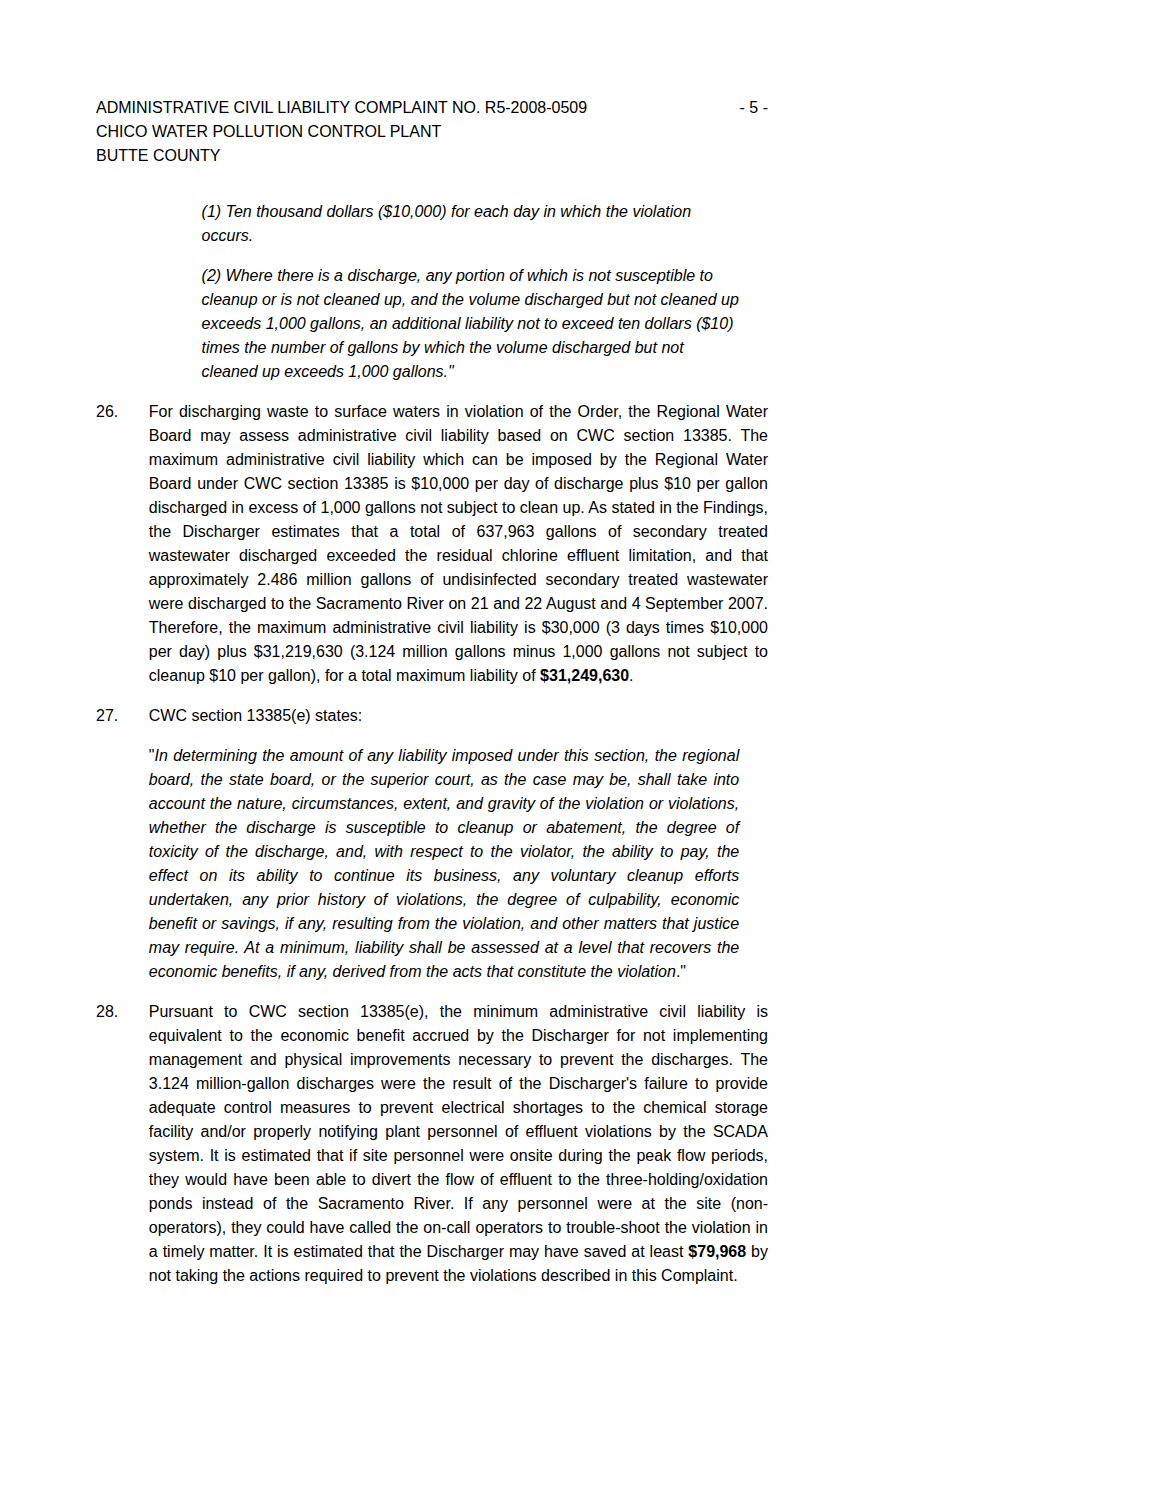- 5 -
Administrative Civil Liability Complaint No. R5-2008-0509
Chico Water Pollution Control Plant
Butte County
(1) Ten thousand dollars ($10,000) for each day in which the violation occurs.
(2) Where there is a discharge, any portion of which is not susceptible to cleanup or is not cleaned up, and the volume discharged but not cleaned up exceeds 1,000 gallons, an additional liability not to exceed ten dollars ($10) times the number of gallons by which the volume discharged but not cleaned up exceeds 1,000 gallons."
26.
For discharging waste to surface waters in violation of the Order, the Regional Water Board may assess administrative civil liability based on CWC section 13385. The maximum administrative civil liability which can be imposed by the Regional Water Board under CWC section 13385 is $10,000 per day of discharge plus $10 per gallon discharged in excess of 1,000 gallons not subject to clean up. As stated in the Findings, the Discharger estimates that a total of 637,963 gallons of secondary treated wastewater discharged exceeded the residual chlorine effluent limitation, and that approximately 2.486 million gallons of undisinfected secondary treated wastewater were discharged to the Sacramento River on 21 and 22 August and 4 September 2007. Therefore, the maximum administrative civil liability is $30,000 (3 days times $10,000 per day) plus $31,219,630 (3.124 million gallons minus 1,000 gallons not subject to cleanup $10 per gallon), for a total maximum liability of $31,249,630.
27.
CWC section 13385(e) states:
"In determining the amount of any liability imposed under this section, the regional board, the state board, or the superior court, as the case may be, shall take into account the nature, circumstances, extent, and gravity of the violation or violations, whether the discharge is susceptible to cleanup or abatement, the degree of toxicity of the discharge, and, with respect to the violator, the ability to pay, the effect on its ability to continue its business, any voluntary cleanup efforts undertaken, any prior history of violations, the degree of culpability, economic benefit or savings, if any, resulting from the violation, and other matters that justice may require. At a minimum, liability shall be assessed at a level that recovers the economic benefits, if any, derived from the acts that constitute the violation."
28.
Pursuant to CWC section 13385(e), the minimum administrative civil liability is equivalent to the economic benefit accrued by the Discharger for not implementing management and physical improvements necessary to prevent the discharges. The 3.124 million-gallon discharges were the result of the Discharger's failure to provide adequate control measures to prevent electrical shortages to the chemical storage facility and/or properly notifying plant personnel of effluent violations by the SCADA system. It is estimated that if site personnel were onsite during the peak flow periods, they would have been able to divert the flow of effluent to the three-holding/oxidation ponds instead of the Sacramento River. If any personnel were at the site (non-operators), they could have called the on-call operators to trouble-shoot the violation in a timely matter. It is estimated that the Discharger may have saved at least $79,968 by not taking the actions required to prevent the violations described in this Complaint.